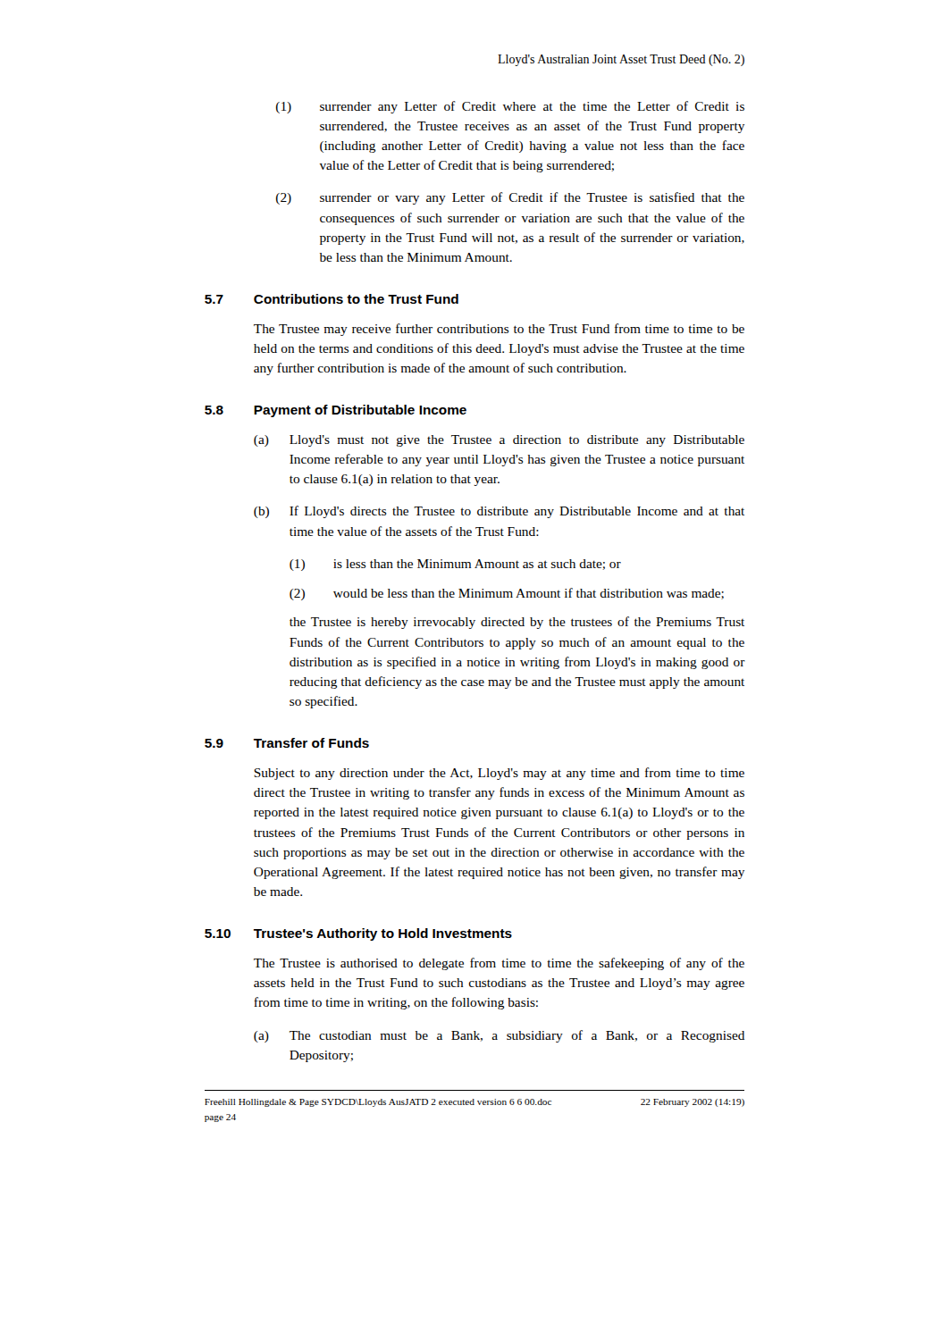Lloyd's Australian Joint Asset Trust Deed (No. 2)
(1)
surrender any Letter of Credit where at the time the Letter of Credit is surrendered, the Trustee receives as an asset of the Trust Fund property (including another Letter of Credit) having a value not less than the face value of the Letter of Credit that is being surrendered;
(2)
surrender or vary any Letter of Credit if the Trustee is satisfied that the consequences of such surrender or variation are such that the value of the property in the Trust Fund will not, as a result of the surrender or variation, be less than the Minimum Amount.
5.7 Contributions to the Trust Fund
The Trustee may receive further contributions to the Trust Fund from time to time to be held on the terms and conditions of this deed. Lloyd's must advise the Trustee at the time any further contribution is made of the amount of such contribution.
5.8 Payment of Distributable Income
(a)
Lloyd's must not give the Trustee a direction to distribute any Distributable Income referable to any year until Lloyd's has given the Trustee a notice pursuant to clause 6.1(a) in relation to that year.
(b)
If Lloyd's directs the Trustee to distribute any Distributable Income and at that time the value of the assets of the Trust Fund:
(1)
is less than the Minimum Amount as at such date; or
(2)
would be less than the Minimum Amount if that distribution was made;
the Trustee is hereby irrevocably directed by the trustees of the Premiums Trust Funds of the Current Contributors to apply so much of an amount equal to the distribution as is specified in a notice in writing from Lloyd's in making good or reducing that deficiency as the case may be and the Trustee must apply the amount so specified.
5.9 Transfer of Funds
Subject to any direction under the Act, Lloyd's may at any time and from time to time direct the Trustee in writing to transfer any funds in excess of the Minimum Amount as reported in the latest required notice given pursuant to clause 6.1(a) to Lloyd's or to the trustees of the Premiums Trust Funds of the Current Contributors or other persons in such proportions as may be set out in the direction or otherwise in accordance with the Operational Agreement. If the latest required notice has not been given, no transfer may be made.
5.10 Trustee's Authority to Hold Investments
The Trustee is authorised to delegate from time to time the safekeeping of any of the assets held in the Trust Fund to such custodians as the Trustee and Lloyd’s may agree from time to time in writing, on the following basis:
(a)
The custodian must be a Bank, a subsidiary of a Bank, or a Recognised Depository;
Freehill Hollingdale & Page SYDCD\Lloyds AusJATD 2 executed version 6 6 00.doc
22 February 2002 (14:19)
page 24